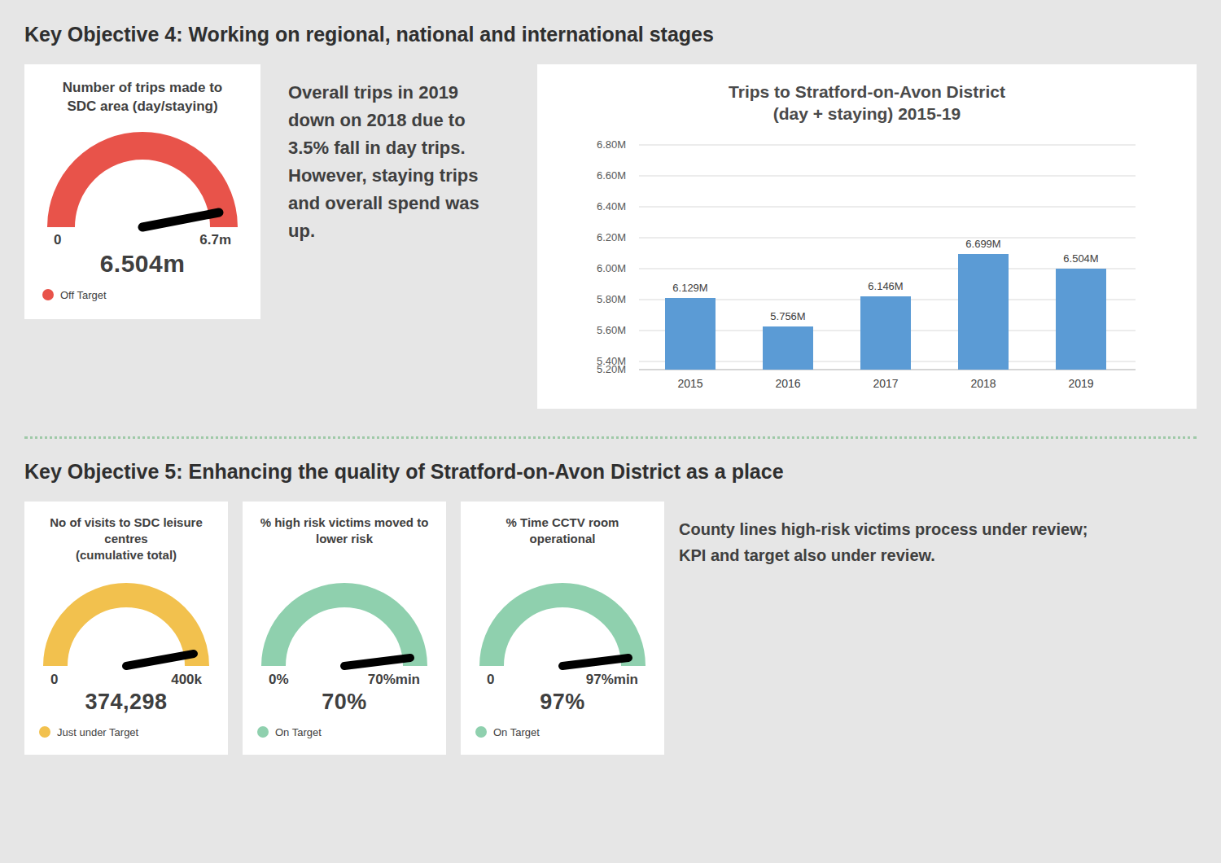Key Objective 4: Working on regional, national and international stages
Number of trips made to
SDC area (day/staying)
06.7m
6.504m
Off Target
Overall trips in 2019 down on 2018 due to 3.5% fall in day trips. However, staying trips and overall spend was up.
Trips to Stratford-on-Avon District
(day + staying) 2015-19
6.80M 6.60M 6.40M 6.20M 6.00M 5.80M 5.60M 5.40M 5.20M 6.129M 5.756M 6.146M 6.699M 6.504M 2015 2016 2017 2018 2019
Key Objective 5: Enhancing the quality of Stratford-on-Avon District as a place
No of visits to SDC leisure centres
(cumulative total)
0400k
374,298
Just under Target
% high risk victims moved to lower risk
0% 70%min
70%
On Target
% Time CCTV room operational
097%min
97%
On Target
County lines high-risk victims process under review; KPI and target also under review.